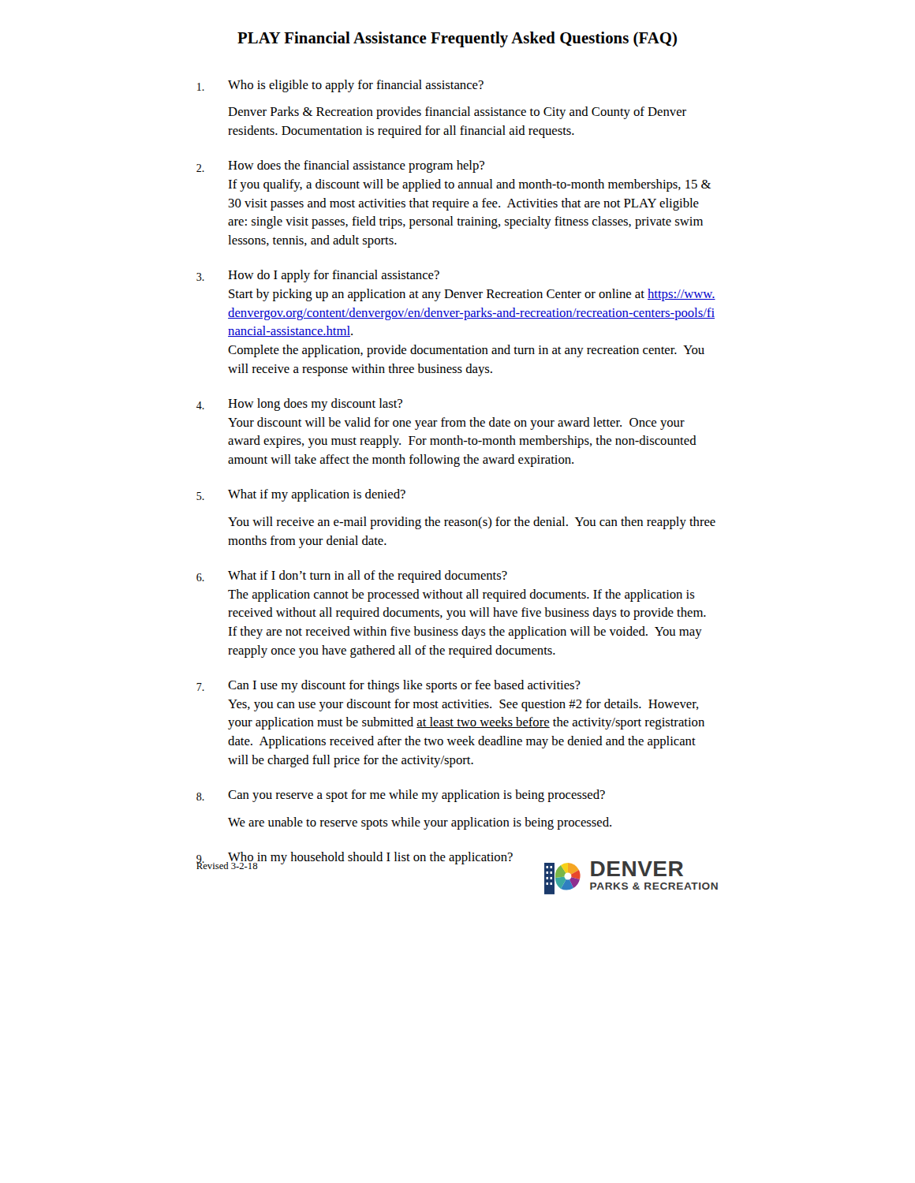PLAY Financial Assistance Frequently Asked Questions (FAQ)
Who is eligible to apply for financial assistance?
Denver Parks & Recreation provides financial assistance to City and County of Denver residents. Documentation is required for all financial aid requests.
How does the financial assistance program help?
If you qualify, a discount will be applied to annual and month-to-month memberships, 15 & 30 visit passes and most activities that require a fee. Activities that are not PLAY eligible are: single visit passes, field trips, personal training, specialty fitness classes, private swim lessons, tennis, and adult sports.
How do I apply for financial assistance?
Start by picking up an application at any Denver Recreation Center or online at https://www.denvergov.org/content/denvergov/en/denver-parks-and-recreation/recreation-centers-pools/financial-assistance.html.
Complete the application, provide documentation and turn in at any recreation center. You will receive a response within three business days.
How long does my discount last?
Your discount will be valid for one year from the date on your award letter. Once your award expires, you must reapply. For month-to-month memberships, the non-discounted amount will take affect the month following the award expiration.
What if my application is denied?
You will receive an e-mail providing the reason(s) for the denial. You can then reapply three months from your denial date.
What if I don’t turn in all of the required documents?
The application cannot be processed without all required documents. If the application is received without all required documents, you will have five business days to provide them. If they are not received within five business days the application will be voided. You may reapply once you have gathered all of the required documents.
Can I use my discount for things like sports or fee based activities?
Yes, you can use your discount for most activities. See question #2 for details. However, your application must be submitted at least two weeks before the activity/sport registration date. Applications received after the two week deadline may be denied and the applicant will be charged full price for the activity/sport.
Can you reserve a spot for me while my application is being processed?
We are unable to reserve spots while your application is being processed.
Who in my household should I list on the application?
Revised 3-2-18
DENVER PARKS & RECREATION